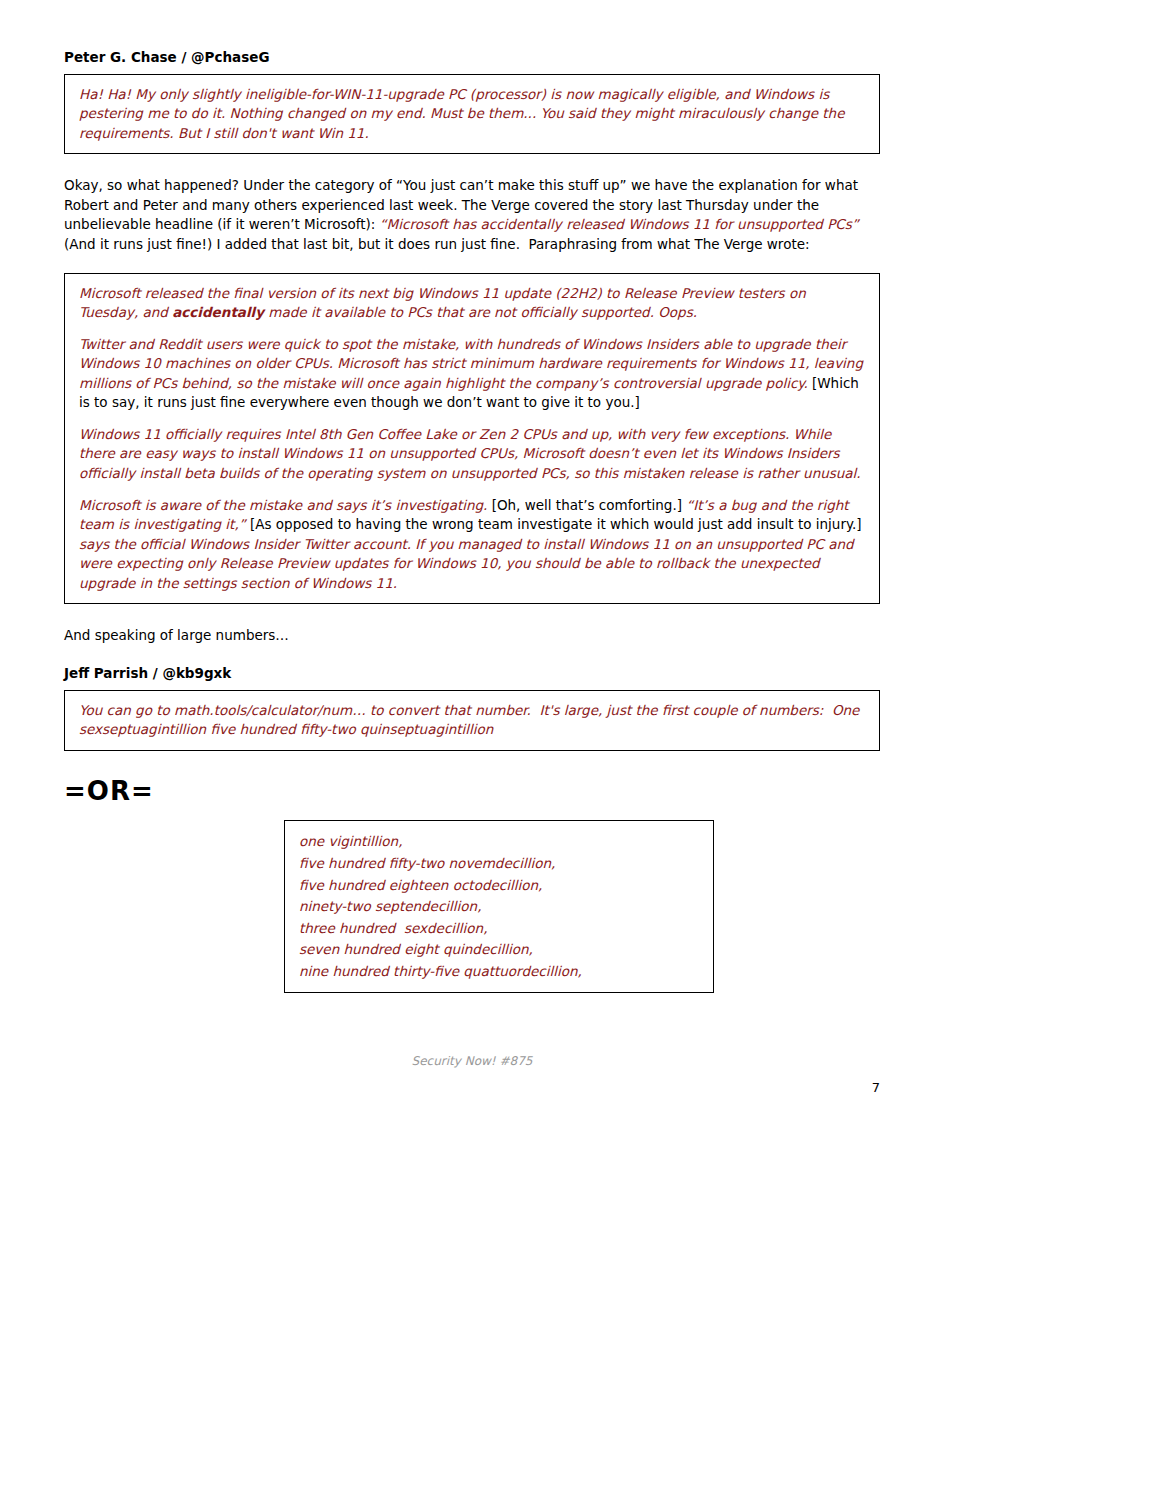Peter G. Chase / @PchaseG
Ha! Ha! My only slightly ineligible-for-WIN-11-upgrade PC (processor) is now magically eligible, and Windows is pestering me to do it. Nothing changed on my end. Must be them... You said they might miraculously change the requirements. But I still don't want Win 11.
Okay, so what happened? Under the category of “You just can’t make this stuff up” we have the explanation for what Robert and Peter and many others experienced last week. The Verge covered the story last Thursday under the unbelievable headline (if it weren’t Microsoft): “Microsoft has accidentally released Windows 11 for unsupported PCs” (And it runs just fine!) I added that last bit, but it does run just fine. Paraphrasing from what The Verge wrote:
Microsoft released the final version of its next big Windows 11 update (22H2) to Release Preview testers on Tuesday, and accidentally made it available to PCs that are not officially supported. Oops.
Twitter and Reddit users were quick to spot the mistake, with hundreds of Windows Insiders able to upgrade their Windows 10 machines on older CPUs. Microsoft has strict minimum hardware requirements for Windows 11, leaving millions of PCs behind, so the mistake will once again highlight the company’s controversial upgrade policy. [Which is to say, it runs just fine everywhere even though we don’t want to give it to you.]
Windows 11 officially requires Intel 8th Gen Coffee Lake or Zen 2 CPUs and up, with very few exceptions. While there are easy ways to install Windows 11 on unsupported CPUs, Microsoft doesn’t even let its Windows Insiders officially install beta builds of the operating system on unsupported PCs, so this mistaken release is rather unusual.
Microsoft is aware of the mistake and says it’s investigating. [Oh, well that’s comforting.] “It’s a bug and the right team is investigating it,” [As opposed to having the wrong team investigate it which would just add insult to injury.] says the official Windows Insider Twitter account. If you managed to install Windows 11 on an unsupported PC and were expecting only Release Preview updates for Windows 10, you should be able to rollback the unexpected upgrade in the settings section of Windows 11.
And speaking of large numbers…
Jeff Parrish / @kb9gxk
You can go to math.tools/calculator/num… to convert that number. It's large, just the first couple of numbers: One sexseptuagintillion five hundred fifty-two quinseptuagintillion
=OR=
one vigintillion,
five hundred fifty-two novemdecillion,
five hundred eighteen octodecillion,
ninety-two septendecillion,
three hundred sexdecillion,
seven hundred eight quindecillion,
nine hundred thirty-five quattuordecillion,
Security Now! #875
7